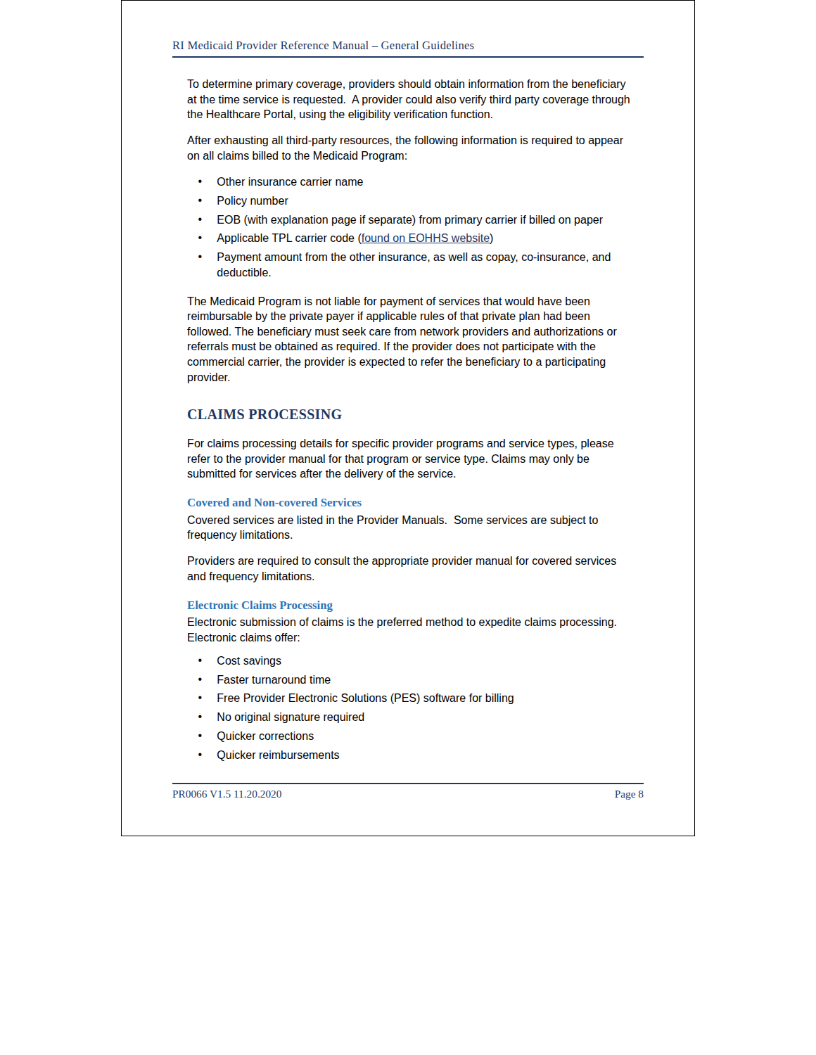RI Medicaid Provider Reference Manual – General Guidelines
To determine primary coverage, providers should obtain information from the beneficiary at the time service is requested. A provider could also verify third party coverage through the Healthcare Portal, using the eligibility verification function.
After exhausting all third-party resources, the following information is required to appear on all claims billed to the Medicaid Program:
Other insurance carrier name
Policy number
EOB (with explanation page if separate) from primary carrier if billed on paper
Applicable TPL carrier code (found on EOHHS website)
Payment amount from the other insurance, as well as copay, co-insurance, and deductible.
The Medicaid Program is not liable for payment of services that would have been reimbursable by the private payer if applicable rules of that private plan had been followed. The beneficiary must seek care from network providers and authorizations or referrals must be obtained as required. If the provider does not participate with the commercial carrier, the provider is expected to refer the beneficiary to a participating provider.
CLAIMS PROCESSING
For claims processing details for specific provider programs and service types, please refer to the provider manual for that program or service type. Claims may only be submitted for services after the delivery of the service.
Covered and Non-covered Services
Covered services are listed in the Provider Manuals. Some services are subject to frequency limitations.
Providers are required to consult the appropriate provider manual for covered services and frequency limitations.
Electronic Claims Processing
Electronic submission of claims is the preferred method to expedite claims processing. Electronic claims offer:
Cost savings
Faster turnaround time
Free Provider Electronic Solutions (PES) software for billing
No original signature required
Quicker corrections
Quicker reimbursements
PR0066 V1.5 11.20.2020
Page 8